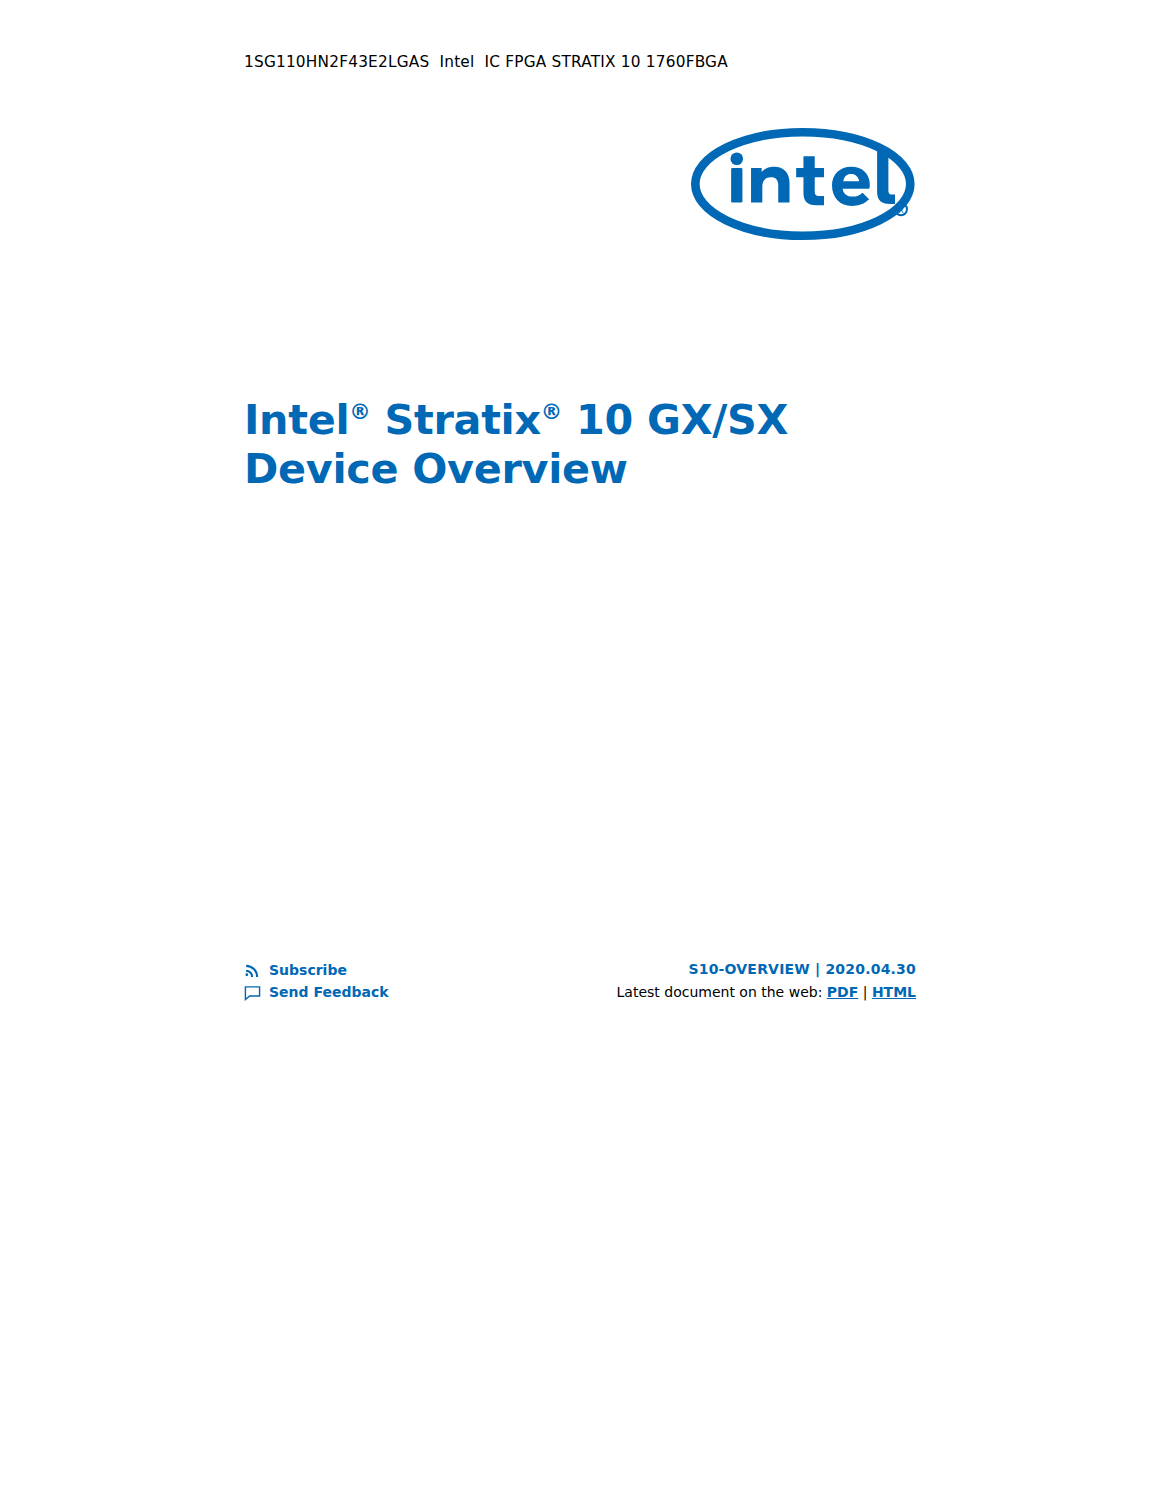1SG110HN2F43E2LGAS Intel IC FPGA STRATIX 10 1760FBGA
R
Intel® Stratix® 10 GX/SX Device Overview
Subscribe
Send Feedback
S10-OVERVIEW | 2020.04.30
Latest document on the web: PDF | HTML